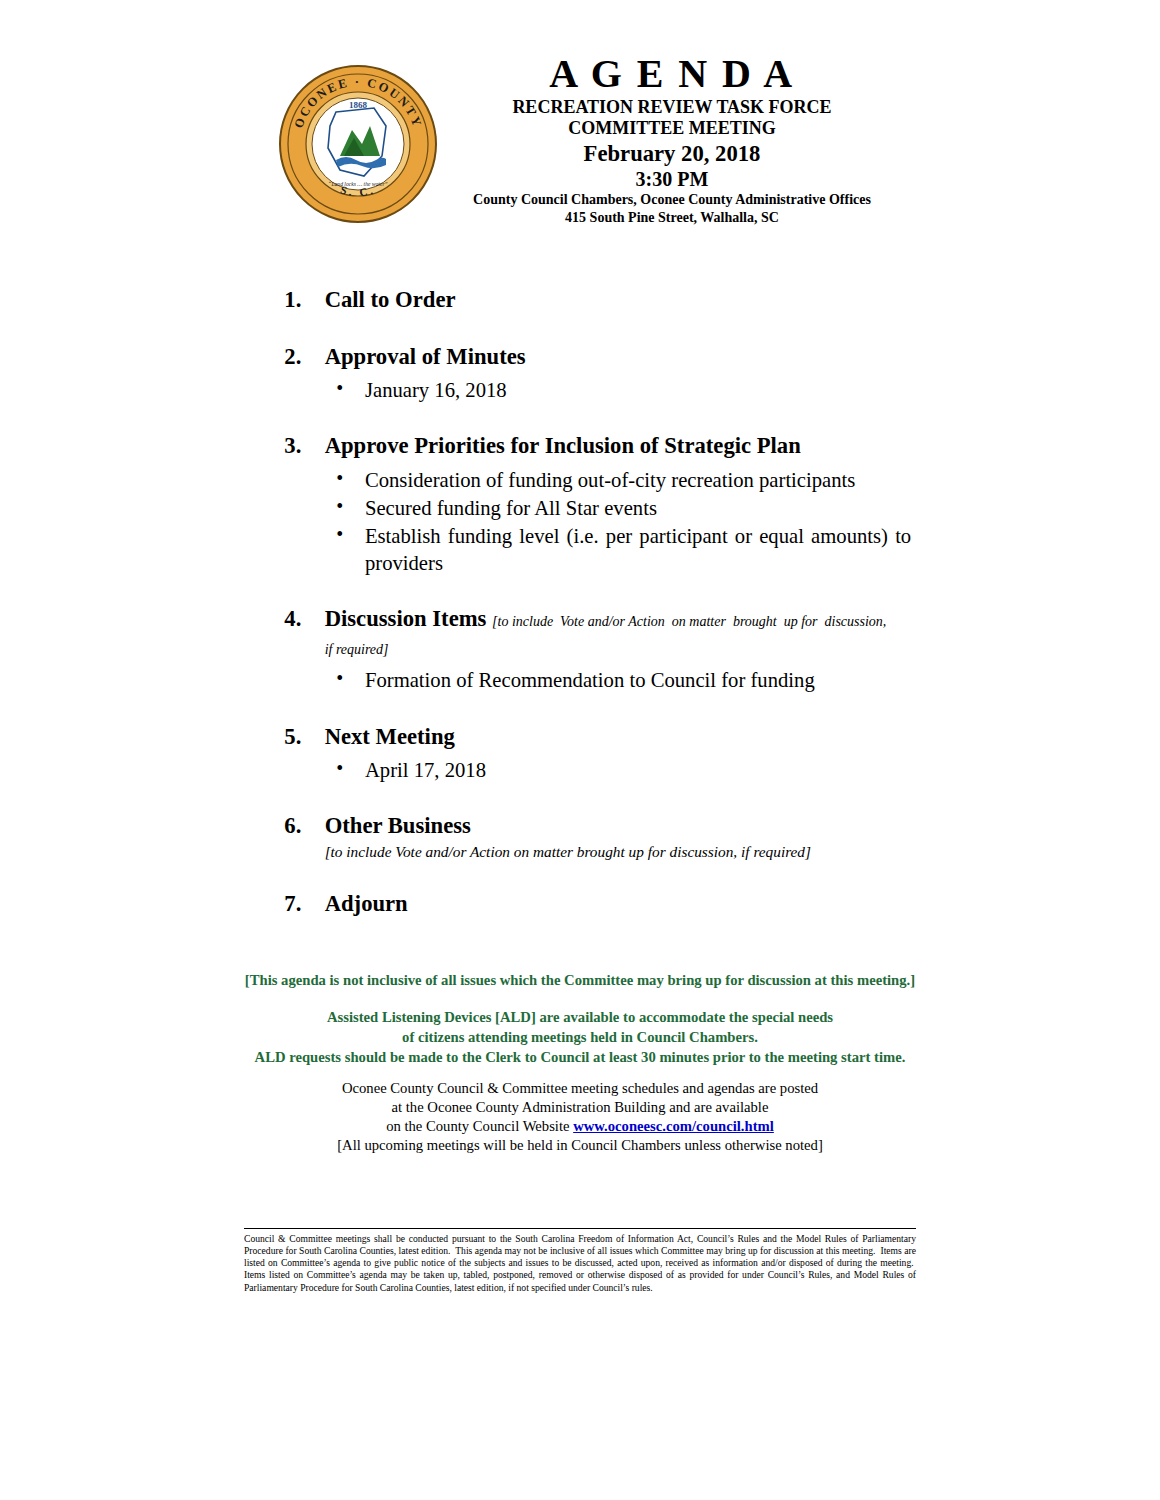1868 OCONEE · COUNTY S. C. “Land locks … the water”
A G E N D A
RECREATION REVIEW TASK FORCE
COMMITTEE MEETING
February 20, 2018
3:30 PM
County Council Chambers, Oconee County Administrative Offices
415 South Pine Street, Walhalla, SC
Call to Order
Approval of Minutes
January 16, 2018
Approve Priorities for Inclusion of Strategic Plan
Consideration of funding out-of-city recreation participants
Secured funding for All Star events
Establish funding level (i.e. per participant or equal amounts) to providers
Discussion Items [to include Vote and/or Action on matter brought up for discussion, if required]
Formation of Recommendation to Council for funding
Next Meeting
April 17, 2018
Other Business [to include Vote and/or Action on matter brought up for discussion, if required]
Adjourn
[This agenda is not inclusive of all issues which the Committee may bring up for discussion at this meeting.]
Assisted Listening Devices [ALD] are available to accommodate the special needs
of citizens attending meetings held in Council Chambers.
ALD requests should be made to the Clerk to Council at least 30 minutes prior to the meeting start time.
Oconee County Council & Committee meeting schedules and agendas are posted
at the Oconee County Administration Building and are available
on the County Council Website www.oconeesc.com/council.html
[All upcoming meetings will be held in Council Chambers unless otherwise noted]
Council & Committee meetings shall be conducted pursuant to the South Carolina Freedom of Information Act, Council’s Rules and the Model Rules of Parliamentary Procedure for South Carolina Counties, latest edition. This agenda may not be inclusive of all issues which Committee may bring up for discussion at this meeting. Items are listed on Committee’s agenda to give public notice of the subjects and issues to be discussed, acted upon, received as information and/or disposed of during the meeting. Items listed on Committee’s agenda may be taken up, tabled, postponed, removed or otherwise disposed of as provided for under Council’s Rules, and Model Rules of Parliamentary Procedure for South Carolina Counties, latest edition, if not specified under Council’s rules.